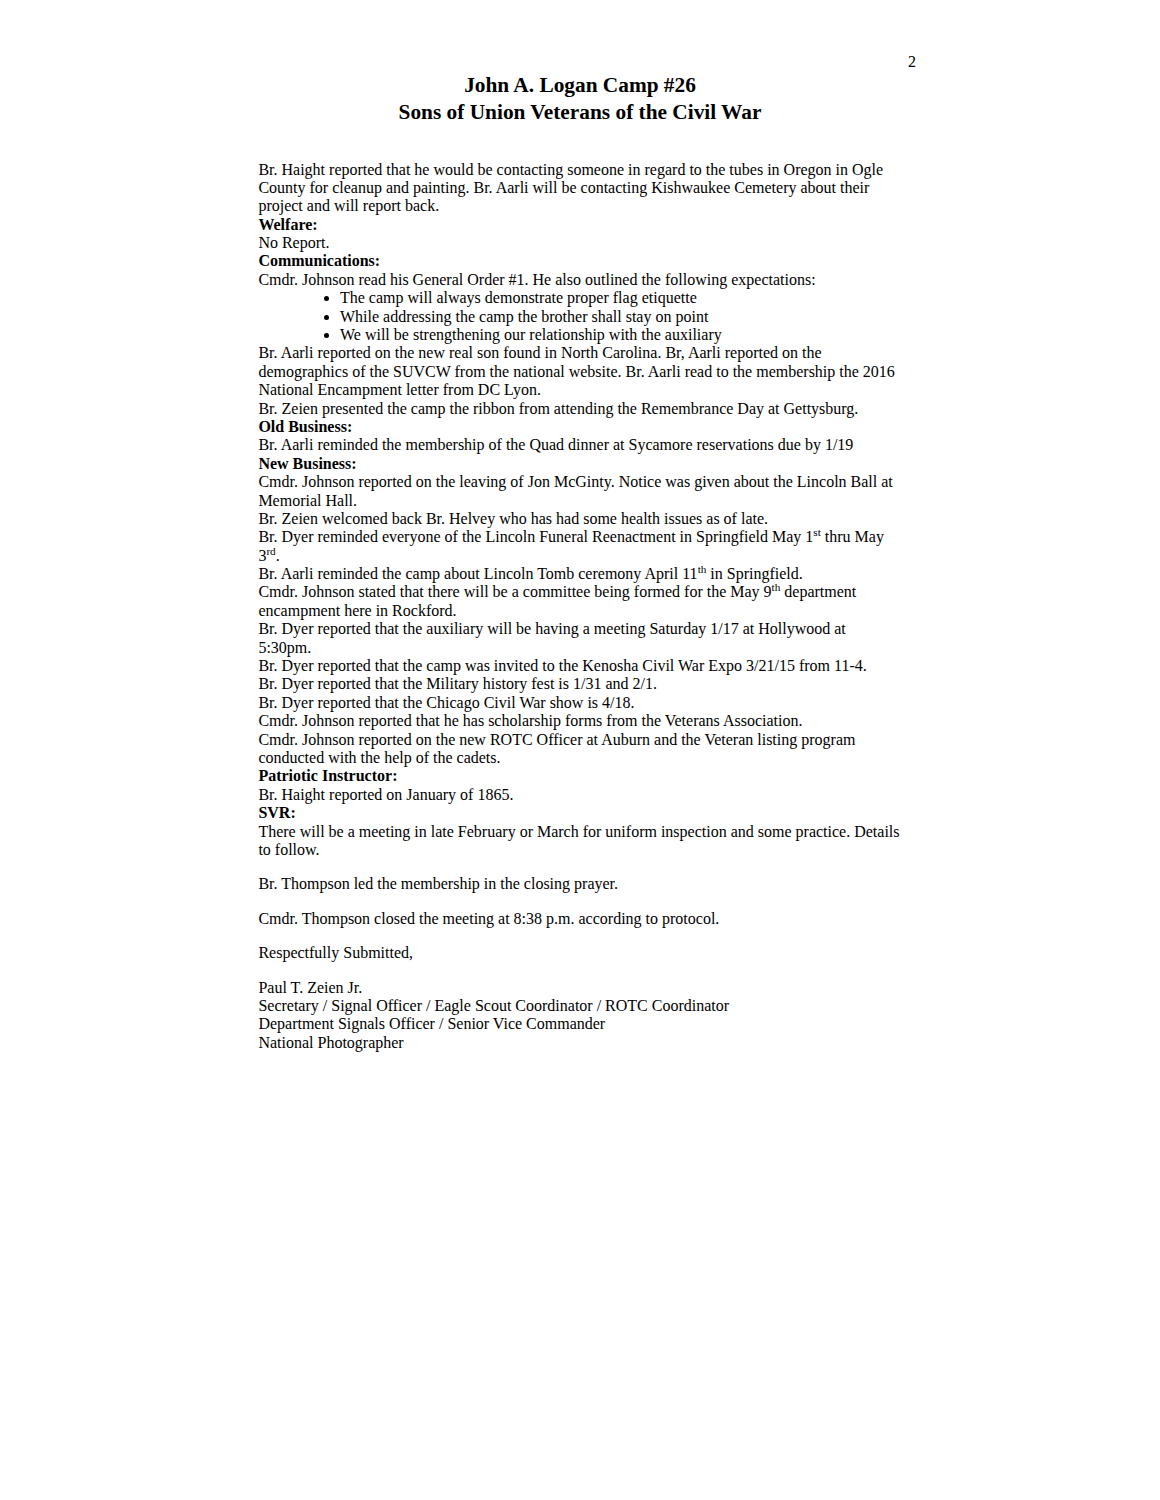2
John A. Logan Camp #26
Sons of Union Veterans of the Civil War
Br. Haight reported that he would be contacting someone in regard to the tubes in Oregon in Ogle County for cleanup and painting. Br. Aarli will be contacting Kishwaukee Cemetery about their project and will report back.
Welfare:
No Report.
Communications:
Cmdr. Johnson read his General Order #1. He also outlined the following expectations:
The camp will always demonstrate proper flag etiquette
While addressing the camp the brother shall stay on point
We will be strengthening our relationship with the auxiliary
Br. Aarli reported on the new real son found in North Carolina. Br, Aarli reported on the demographics of the SUVCW from the national website. Br. Aarli read to the membership the 2016 National Encampment letter from DC Lyon.
Br. Zeien presented the camp the ribbon from attending the Remembrance Day at Gettysburg.
Old Business:
Br. Aarli reminded the membership of the Quad dinner at Sycamore reservations due by 1/19
New Business:
Cmdr. Johnson reported on the leaving of Jon McGinty. Notice was given about the Lincoln Ball at Memorial Hall.
Br. Zeien welcomed back Br. Helvey who has had some health issues as of late.
Br. Dyer reminded everyone of the Lincoln Funeral Reenactment in Springfield May 1st thru May 3rd.
Br. Aarli reminded the camp about Lincoln Tomb ceremony April 11th in Springfield.
Cmdr. Johnson stated that there will be a committee being formed for the May 9th department encampment here in Rockford.
Br. Dyer reported that the auxiliary will be having a meeting Saturday 1/17 at Hollywood at 5:30pm.
Br. Dyer reported that the camp was invited to the Kenosha Civil War Expo 3/21/15 from 11-4.
Br. Dyer reported that the Military history fest is 1/31 and 2/1.
Br. Dyer reported that the Chicago Civil War show is 4/18.
Cmdr. Johnson reported that he has scholarship forms from the Veterans Association.
Cmdr. Johnson reported on the new ROTC Officer at Auburn and the Veteran listing program conducted with the help of the cadets.
Patriotic Instructor:
Br. Haight reported on January of 1865.
SVR:
There will be a meeting in late February or March for uniform inspection and some practice. Details to follow.
Br. Thompson led the membership in the closing prayer.
Cmdr. Thompson closed the meeting at 8:38 p.m. according to protocol.
Respectfully Submitted,
Paul T. Zeien Jr.
Secretary / Signal Officer / Eagle Scout Coordinator / ROTC Coordinator
Department Signals Officer / Senior Vice Commander
National Photographer